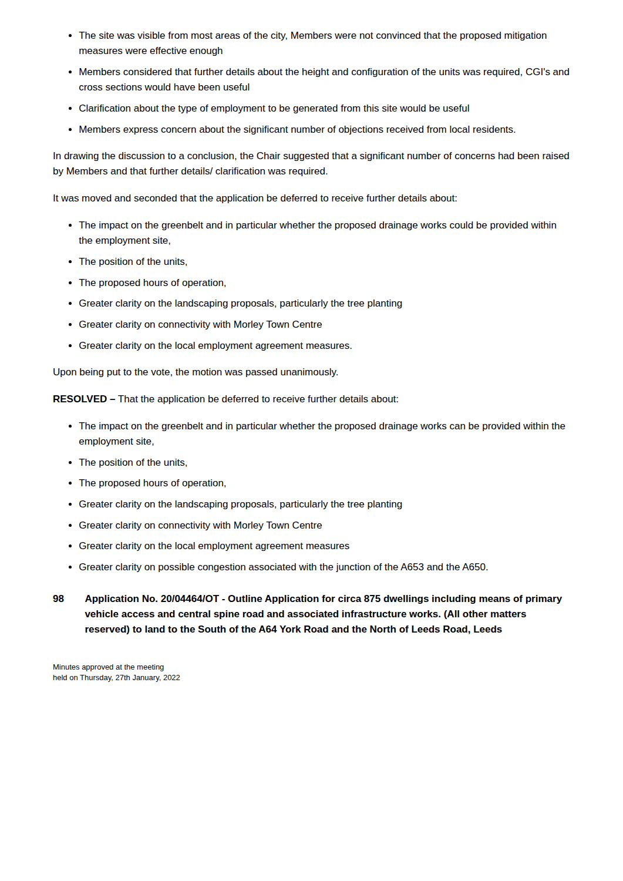The site was visible from most areas of the city, Members were not convinced that the proposed mitigation measures were effective enough
Members considered that further details about the height and configuration of the units was required, CGI's and cross sections would have been useful
Clarification about the type of employment to be generated from this site would be useful
Members express concern about the significant number of objections received from local residents.
In drawing the discussion to a conclusion, the Chair suggested that a significant number of concerns had been raised by Members and that further details/ clarification was required.
It was moved and seconded that the application be deferred to receive further details about:
The impact on the greenbelt and in particular whether the proposed drainage works could be provided within the employment site,
The position of the units,
The proposed hours of operation,
Greater clarity on the landscaping proposals, particularly the tree planting
Greater clarity on connectivity with Morley Town Centre
Greater clarity on the local employment agreement measures.
Upon being put to the vote, the motion was passed unanimously.
RESOLVED – That the application be deferred to receive further details about:
The impact on the greenbelt and in particular whether the proposed drainage works can be provided within the employment site,
The position of the units,
The proposed hours of operation,
Greater clarity on the landscaping proposals, particularly the tree planting
Greater clarity on connectivity with Morley Town Centre
Greater clarity on the local employment agreement measures
Greater clarity on possible congestion associated with the junction of the A653 and the A650.
98
Application No. 20/04464/OT - Outline Application for circa 875 dwellings including means of primary vehicle access and central spine road and associated infrastructure works. (All other matters reserved) to land to the South of the A64 York Road and the North of Leeds Road, Leeds
Minutes approved at the meeting
held on Thursday, 27th January, 2022